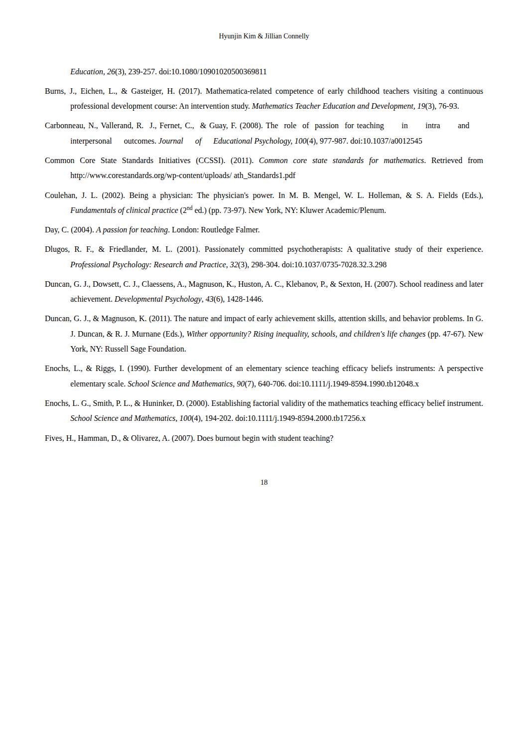Hyunjin Kim & Jillian Connelly
Education, 26(3), 239-257. doi:10.1080/10901020500369811
Burns, J., Eichen, L., & Gasteiger, H. (2017). Mathematica-related competence of early childhood teachers visiting a continuous professional development course: An intervention study. Mathematics Teacher Education and Development, 19(3), 76-93.
Carbonneau, N., Vallerand, R. J., Fernet, C., & Guay, F. (2008). The role of passion for teaching in intra and interpersonal outcomes. Journal of Educational Psychology, 100(4), 977-987. doi:10.1037/a0012545
Common Core State Standards Initiatives (CCSSI). (2011). Common core state standards for mathematics. Retrieved from http://www.corestandards.org/wp-content/uploads/ ath_Standards1.pdf
Coulehan, J. L. (2002). Being a physician: The physician's power. In M. B. Mengel, W. L. Holleman, & S. A. Fields (Eds.), Fundamentals of clinical practice (2nd ed.) (pp. 73-97). New York, NY: Kluwer Academic/Plenum.
Day, C. (2004). A passion for teaching. London: Routledge Falmer.
Dlugos, R. F., & Friedlander, M. L. (2001). Passionately committed psychotherapists: A qualitative study of their experience. Professional Psychology: Research and Practice, 32(3), 298-304. doi:10.1037/0735-7028.32.3.298
Duncan, G. J., Dowsett, C. J., Claessens, A., Magnuson, K., Huston, A. C., Klebanov, P., & Sexton, H. (2007). School readiness and later achievement. Developmental Psychology, 43(6), 1428-1446.
Duncan, G. J., & Magnuson, K. (2011). The nature and impact of early achievement skills, attention skills, and behavior problems. In G. J. Duncan, & R. J. Murnane (Eds.), Wither opportunity? Rising inequality, schools, and children's life changes (pp. 47-67). New York, NY: Russell Sage Foundation.
Enochs, L., & Riggs, I. (1990). Further development of an elementary science teaching efficacy beliefs instruments: A perspective elementary scale. School Science and Mathematics, 90(7), 640-706. doi:10.1111/j.1949-8594.1990.tb12048.x
Enochs, L. G., Smith, P. L., & Huninker, D. (2000). Establishing factorial validity of the mathematics teaching efficacy belief instrument. School Science and Mathematics, 100(4), 194-202. doi:10.1111/j.1949-8594.2000.tb17256.x
Fives, H., Hamman, D., & Olivarez, A. (2007). Does burnout begin with student teaching?
18